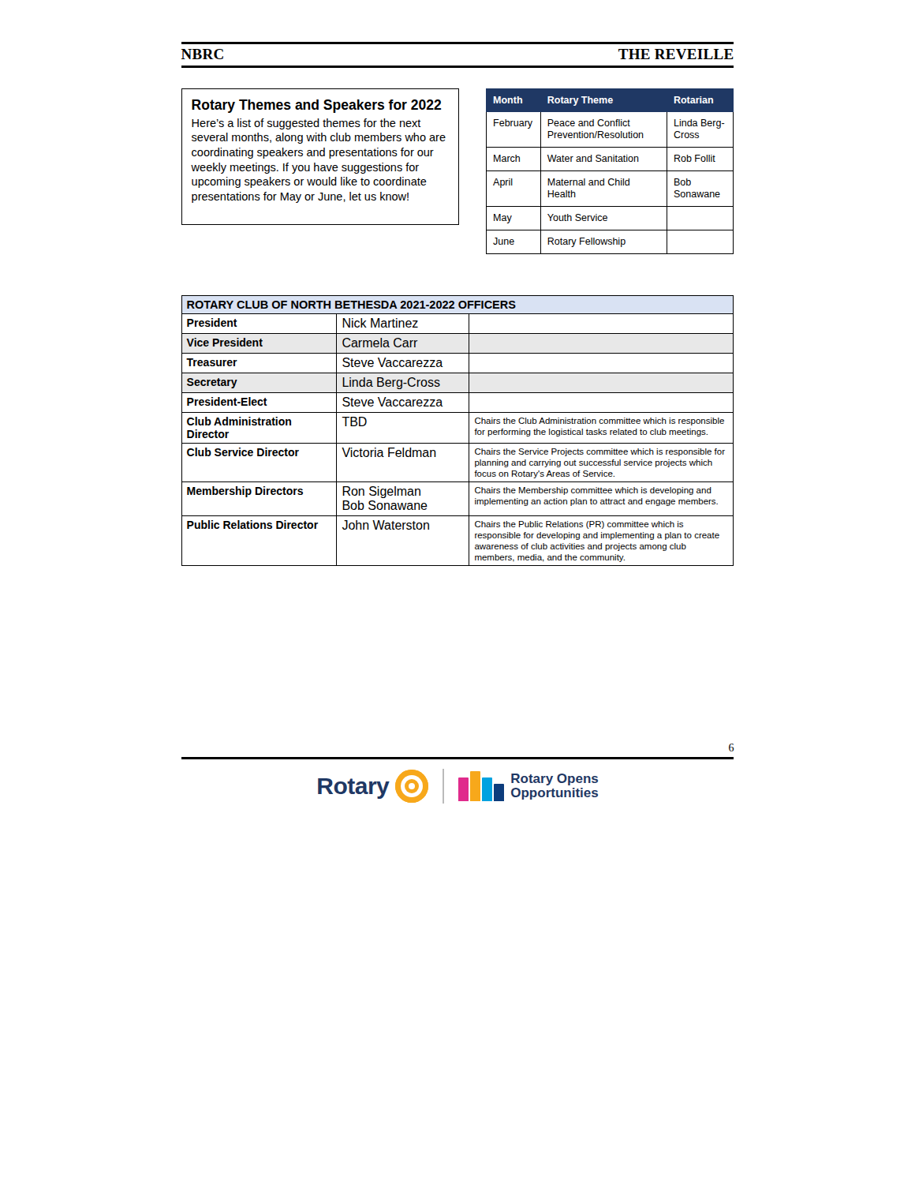NBRC
THE REVEILLE
Rotary Themes and Speakers for 2022
Here’s a list of suggested themes for the next several months, along with club members who are coordinating speakers and presentations for our weekly meetings. If you have suggestions for upcoming speakers or would like to coordinate presentations for May or June, let us know!
| Month | Rotary Theme | Rotarian |
| --- | --- | --- |
| February | Peace and Conflict Prevention/Resolution | Linda Berg-Cross |
| March | Water and Sanitation | Rob Follit |
| April | Maternal and Child Health | Bob Sonawane |
| May | Youth Service | |
| June | Rotary Fellowship | |
ROTARY CLUB OF NORTH BETHESDA 2021-2022 OFFICERS
| President | Nick Martinez | |
| Vice President | Carmela Carr | |
| Treasurer | Steve Vaccarezza | |
| Secretary | Linda Berg-Cross | |
| President-Elect | Steve Vaccarezza | |
| Club Administration Director | TBD | Chairs the Club Administration committee which is responsible for performing the logistical tasks related to club meetings. |
| Club Service Director | Victoria Feldman | Chairs the Service Projects committee which is responsible for planning and carrying out successful service projects which focus on Rotary's Areas of Service. |
| Membership Directors | Ron Sigelman Bob Sonawane | Chairs the Membership committee which is developing and implementing an action plan to attract and engage members. |
| Public Relations Director | John Waterston | Chairs the Public Relations (PR) committee which is responsible for developing and implementing a plan to create awareness of club activities and projects among club members, media, and the community. |
6
Rotary
Rotary Opens
Opportunities